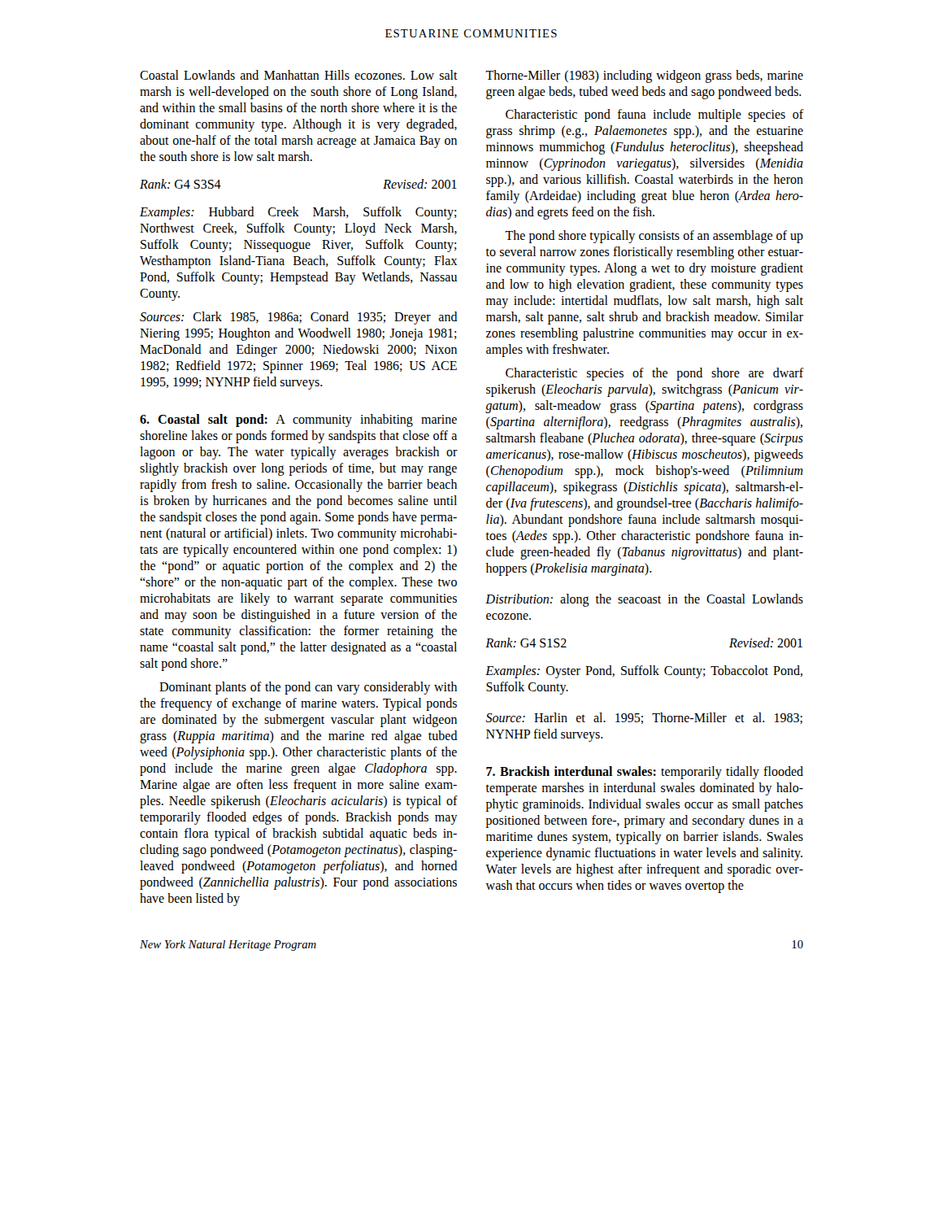ESTUARINE COMMUNITIES
Coastal Lowlands and Manhattan Hills ecozones. Low salt marsh is well-developed on the south shore of Long Island, and within the small basins of the north shore where it is the dominant community type. Although it is very degraded, about one-half of the total marsh acreage at Jamaica Bay on the south shore is low salt marsh.
Rank: G4 S3S4 Revised: 2001
Examples: Hubbard Creek Marsh, Suffolk County; Northwest Creek, Suffolk County; Lloyd Neck Marsh, Suffolk County; Nissequogue River, Suffolk County; Westhampton Island-Tiana Beach, Suffolk County; Flax Pond, Suffolk County; Hempstead Bay Wetlands, Nassau County.
Sources: Clark 1985, 1986a; Conard 1935; Dreyer and Niering 1995; Houghton and Woodwell 1980; Joneja 1981; MacDonald and Edinger 2000; Niedowski 2000; Nixon 1982; Redfield 1972; Spinner 1969; Teal 1986; US ACE 1995, 1999; NYNHP field surveys.
6. Coastal salt pond: A community inhabiting marine shoreline lakes or ponds formed by sandspits that close off a lagoon or bay. The water typically averages brackish or slightly brackish over long periods of time, but may range rapidly from fresh to saline. Occasionally the barrier beach is broken by hurricanes and the pond becomes saline until the sandspit closes the pond again. Some ponds have permanent (natural or artificial) inlets. Two community microhabitats are typically encountered within one pond complex: 1) the “pond” or aquatic portion of the complex and 2) the “shore” or the non-aquatic part of the complex. These two microhabitats are likely to warrant separate communities and may soon be distinguished in a future version of the state community classification: the former retaining the name “coastal salt pond,” the latter designated as a “coastal salt pond shore.”
Dominant plants of the pond can vary considerably with the frequency of exchange of marine waters. Typical ponds are dominated by the submergent vascular plant widgeon grass (Ruppia maritima) and the marine red algae tubed weed (Polysiphonia spp.). Other characteristic plants of the pond include the marine green algae Cladophora spp. Marine algae are often less frequent in more saline examples. Needle spikerush (Eleocharis acicularis) is typical of temporarily flooded edges of ponds. Brackish ponds may contain flora typical of brackish subtidal aquatic beds including sago pondweed (Potamogeton pectinatus), clasping-leaved pondweed (Potamogeton perfoliatus), and horned pondweed (Zannichellia palustris). Four pond associations have been listed by
Thorne-Miller (1983) including widgeon grass beds, marine green algae beds, tubed weed beds and sago pondweed beds.
Characteristic pond fauna include multiple species of grass shrimp (e.g., Palaemonetes spp.), and the estuarine minnows mummichog (Fundulus heteroclitus), sheepshead minnow (Cyprinodon variegatus), silversides (Menidia spp.), and various killifish. Coastal waterbirds in the heron family (Ardeidae) including great blue heron (Ardea herodias) and egrets feed on the fish.
The pond shore typically consists of an assemblage of up to several narrow zones floristically resembling other estuarine community types. Along a wet to dry moisture gradient and low to high elevation gradient, these community types may include: intertidal mudflats, low salt marsh, high salt marsh, salt panne, salt shrub and brackish meadow. Similar zones resembling palustrine communities may occur in examples with freshwater.
Characteristic species of the pond shore are dwarf spikerush (Eleocharis parvula), switchgrass (Panicum virgatum), salt-meadow grass (Spartina patens), cordgrass (Spartina alterniflora), reedgrass (Phragmites australis), saltmarsh fleabane (Pluchea odorata), three-square (Scirpus americanus), rose-mallow (Hibiscus moscheutos), pigweeds (Chenopodium spp.), mock bishop's-weed (Ptilimnium capillaceum), spikegrass (Distichlis spicata), saltmarsh-elder (Iva frutescens), and groundsel-tree (Baccharis halimifolia). Abundant pondshore fauna include saltmarsh mosquitoes (Aedes spp.). Other characteristic pondshore fauna include green-headed fly (Tabanus nigrovittatus) and planthoppers (Prokelisia marginata).
Distribution: along the seacoast in the Coastal Lowlands ecozone.
Rank: G4 S1S2 Revised: 2001
Examples: Oyster Pond, Suffolk County; Tobaccolot Pond, Suffolk County.
Source: Harlin et al. 1995; Thorne-Miller et al. 1983; NYNHP field surveys.
7. Brackish interdunal swales: temporarily tidally flooded temperate marshes in interdunal swales dominated by halophytic graminoids. Individual swales occur as small patches positioned between fore-, primary and secondary dunes in a maritime dunes system, typically on barrier islands. Swales experience dynamic fluctuations in water levels and salinity. Water levels are highest after infrequent and sporadic overwash that occurs when tides or waves overtop the
New York Natural Heritage Program 10